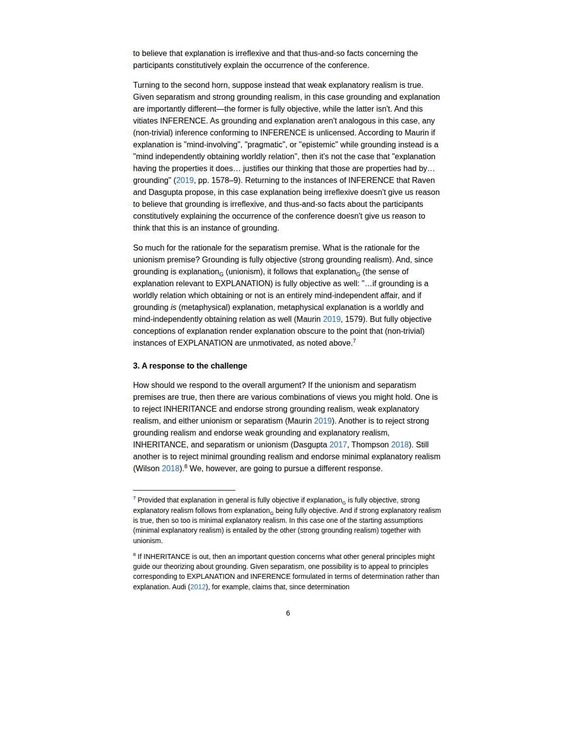to believe that explanation is irreflexive and that thus-and-so facts concerning the participants constitutively explain the occurrence of the conference.
Turning to the second horn, suppose instead that weak explanatory realism is true. Given separatism and strong grounding realism, in this case grounding and explanation are importantly different—the former is fully objective, while the latter isn't. And this vitiates INFERENCE. As grounding and explanation aren't analogous in this case, any (non-trivial) inference conforming to INFERENCE is unlicensed. According to Maurin if explanation is "mind-involving", "pragmatic", or "epistemic" while grounding instead is a "mind independently obtaining worldly relation", then it's not the case that "explanation having the properties it does… justifies our thinking that those are properties had by… grounding" (2019, pp. 1578–9). Returning to the instances of INFERENCE that Raven and Dasgupta propose, in this case explanation being irreflexive doesn't give us reason to believe that grounding is irreflexive, and thus-and-so facts about the participants constitutively explaining the occurrence of the conference doesn't give us reason to think that this is an instance of grounding.
So much for the rationale for the separatism premise. What is the rationale for the unionism premise? Grounding is fully objective (strong grounding realism). And, since grounding is explanationG (unionism), it follows that explanationG (the sense of explanation relevant to EXPLANATION) is fully objective as well: "…if grounding is a worldly relation which obtaining or not is an entirely mind-independent affair, and if grounding is (metaphysical) explanation, metaphysical explanation is a worldly and mind-independently obtaining relation as well (Maurin 2019, 1579). But fully objective conceptions of explanation render explanation obscure to the point that (non-trivial) instances of EXPLANATION are unmotivated, as noted above.7
3. A response to the challenge
How should we respond to the overall argument? If the unionism and separatism premises are true, then there are various combinations of views you might hold. One is to reject INHERITANCE and endorse strong grounding realism, weak explanatory realism, and either unionism or separatism (Maurin 2019). Another is to reject strong grounding realism and endorse weak grounding and explanatory realism, INHERITANCE, and separatism or unionism (Dasgupta 2017, Thompson 2018). Still another is to reject minimal grounding realism and endorse minimal explanatory realism (Wilson 2018).8 We, however, are going to pursue a different response.
7 Provided that explanation in general is fully objective if explanationG is fully objective, strong explanatory realism follows from explanationG being fully objective. And if strong explanatory realism is true, then so too is minimal explanatory realism. In this case one of the starting assumptions (minimal explanatory realism) is entailed by the other (strong grounding realism) together with unionism.
8 If INHERITANCE is out, then an important question concerns what other general principles might guide our theorizing about grounding. Given separatism, one possibility is to appeal to principles corresponding to EXPLANATION and INFERENCE formulated in terms of determination rather than explanation. Audi (2012), for example, claims that, since determination
6